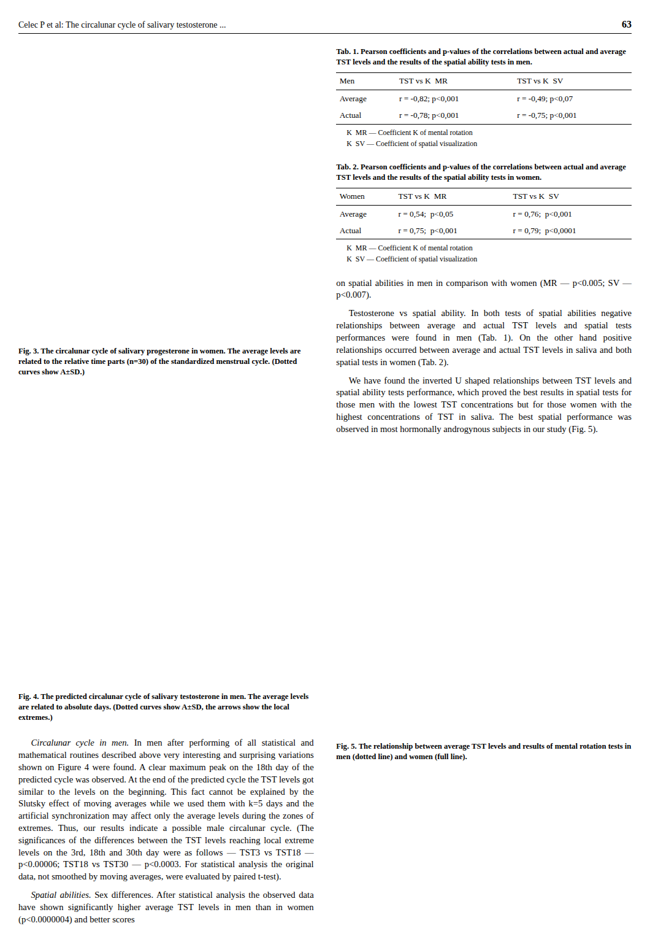Celec P et al: The circalunar cycle of salivary testosterone ... 63
Fig. 3. The circalunar cycle of salivary progesterone in women. The average levels are related to the relative time parts (n=30) of the standardized menstrual cycle. (Dotted curves show A±SD.)
Fig. 4. The predicted circalunar cycle of salivary testosterone in men. The average levels are related to absolute days. (Dotted curves show A±SD, the arrows show the local extremes.)
Circalunar cycle in men. In men after performing of all statistical and mathematical routines described above very interesting and surprising variations shown on Figure 4 were found. A clear maximum peak on the 18th day of the predicted cycle was observed. At the end of the predicted cycle the TST levels got similar to the levels on the beginning. This fact cannot be explained by the Slutsky effect of moving averages while we used them with k=5 days and the artificial synchronization may affect only the average levels during the zones of extremes. Thus, our results indicate a possible male circalunar cycle. (The significances of the differences between the TST levels reaching local extreme levels on the 3rd, 18th and 30th day were as follows — TST3 vs TST18 — p<0.00006; TST18 vs TST30 — p<0.0003. For statistical analysis the original data, not smoothed by moving averages, were evaluated by paired t-test).
Spatial abilities. Sex differences. After statistical analysis the observed data have shown significantly higher average TST levels in men than in women (p<0.0000004) and better scores
Tab. 1. Pearson coefficients and p-values of the correlations between actual and average TST levels and the results of the spatial ability tests in men.
| Men | TST vs K MR | TST vs K SV |
| --- | --- | --- |
| Average | r = -0,82; p<0,001 | r = -0,49; p<0,07 |
| Actual | r = -0,78; p<0,001 | r = -0,75; p<0,001 |
K MR — Coefficient K of mental rotation
K SV — Coefficient of spatial visualization
Tab. 2. Pearson coefficients and p-values of the correlations between actual and average TST levels and the results of the spatial ability tests in women.
| Women | TST vs K MR | TST vs K SV |
| --- | --- | --- |
| Average | r = 0,54; p<0,05 | r = 0,76; p<0,001 |
| Actual | r = 0,75; p<0,001 | r = 0,79; p<0,0001 |
K MR — Coefficient K of mental rotation
K SV — Coefficient of spatial visualization
on spatial abilities in men in comparison with women (MR — p<0.005; SV — p<0.007).
Testosterone vs spatial ability. In both tests of spatial abilities negative relationships between average and actual TST levels and spatial tests performances were found in men (Tab. 1). On the other hand positive relationships occurred between average and actual TST levels in saliva and both spatial tests in women (Tab. 2).
We have found the inverted U shaped relationships between TST levels and spatial ability tests performance, which proved the best results in spatial tests for those men with the lowest TST concentrations but for those women with the highest concentrations of TST in saliva. The best spatial performance was observed in most hormonally androgynous subjects in our study (Fig. 5).
Fig. 5. The relationship between average TST levels and results of mental rotation tests in men (dotted line) and women (full line).